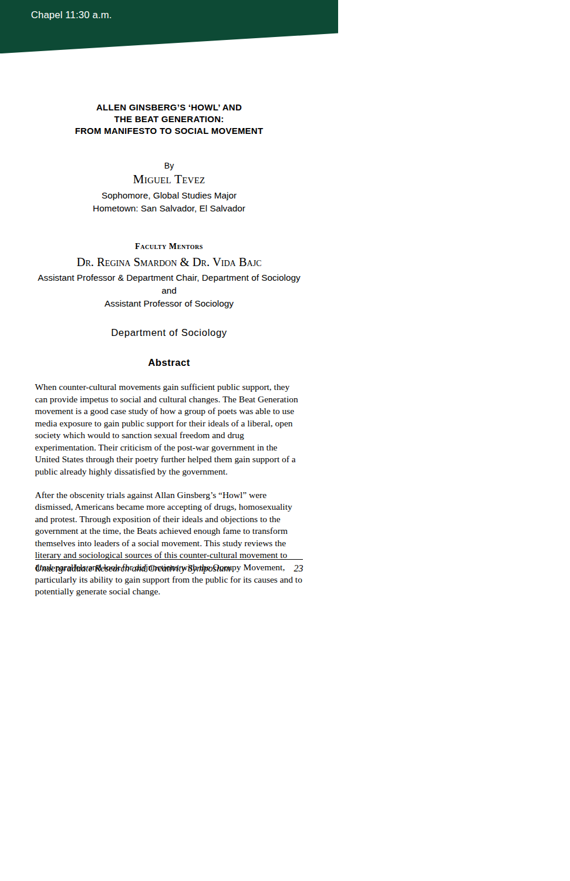Chapel 11:30 a.m.
Allen Ginsberg’s ‘Howl’ and
the Beat Generation:
From Manifesto to Social Movement
By
Miguel Tevez
Sophomore, Global Studies Major
Hometown: San Salvador, El Salvador
Faculty Mentors
Dr. Regina Smardon & Dr. Vida Bajc
Assistant Professor & Department Chair, Department of Sociology and
Assistant Professor of Sociology
Department of Sociology
Abstract
When counter-cultural movements gain sufficient public support, they can provide impetus to social and cultural changes. The Beat Generation movement is a good case study of how a group of poets was able to use media exposure to gain public support for their ideals of a liberal, open society which would to sanction sexual freedom and drug experimentation. Their criticism of the post-war government in the United States through their poetry further helped them gain support of a public already highly dissatisfied by the government.
After the obscenity trials against Allan Ginsberg’s “Howl” were dismissed, Americans became more accepting of drugs, homosexuality and protest. Through exposition of their ideals and objections to the government at the time, the Beats achieved enough fame to transform themselves into leaders of a social movement. This study reviews the literary and sociological sources of this counter-cultural movement to draw parallels and look for disjunctions with the Occupy Movement, particularly its ability to gain support from the public for its causes and to potentially generate social change.
Undergraduate Research and Creativity Symposium 23